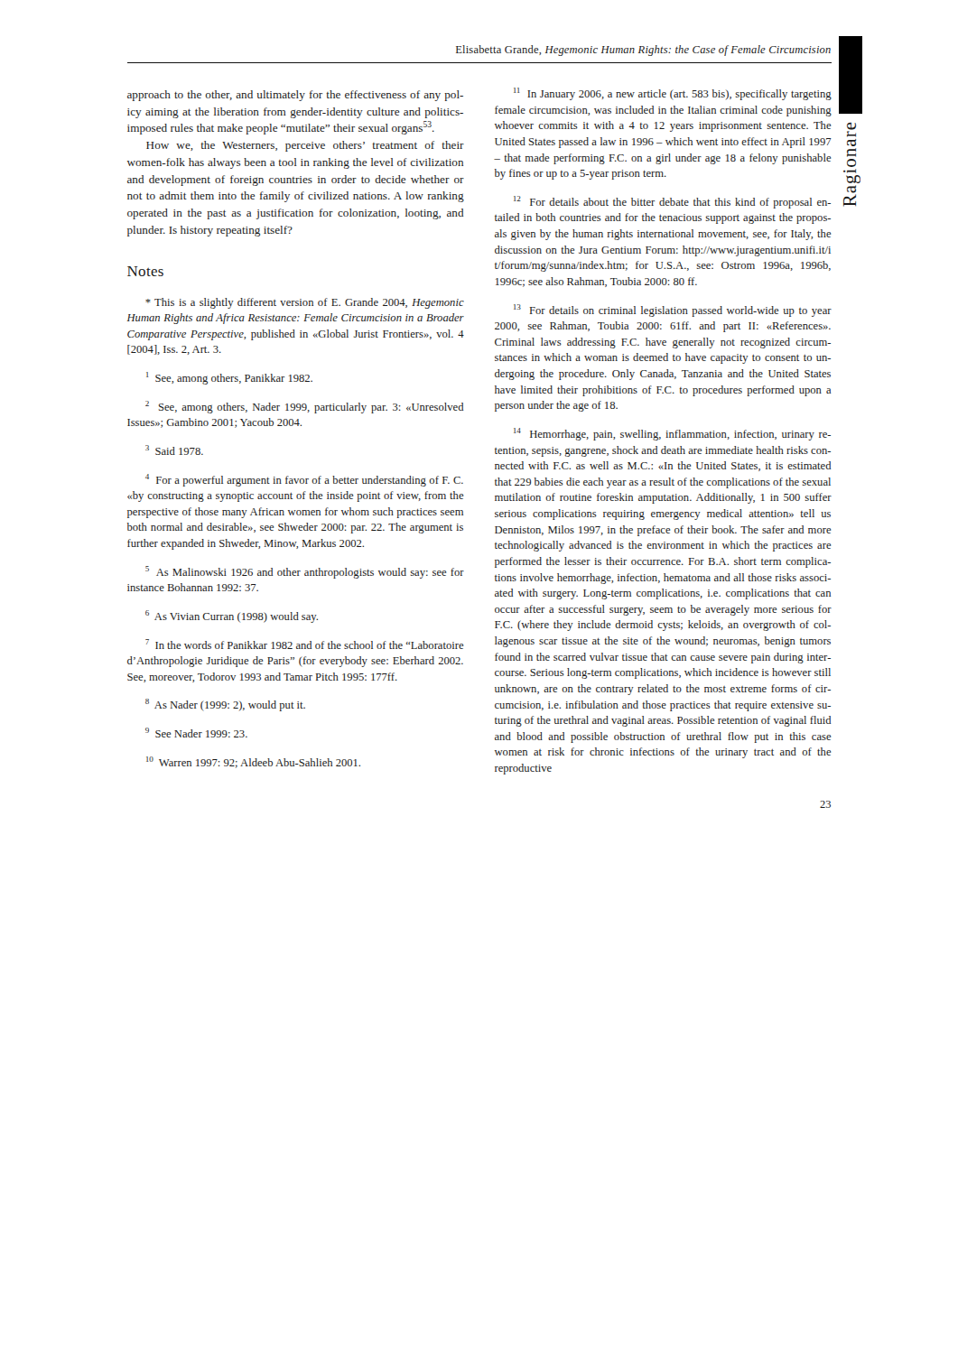Ragionare
Elisabetta Grande, Hegemonic Human Rights: the Case of Female Circumcision
approach to the other, and ultimately for the effectiveness of any policy aiming at the liberation from gender-identity culture and politics-imposed rules that make people “mutilate” their sexual organs53.
How we, the Westerners, perceive others’ treatment of their women-folk has always been a tool in ranking the level of civilization and development of foreign countries in order to decide whether or not to admit them into the family of civilized nations. A low ranking operated in the past as a justification for colonization, looting, and plunder. Is history repeating itself?
Notes
* This is a slightly different version of E. Grande 2004, Hegemonic Human Rights and Africa Resistance: Female Circumcision in a Broader Comparative Perspective, published in «Global Jurist Frontiers», vol. 4 [2004], Iss. 2, Art. 3.
1 See, among others, Panikkar 1982.
2 See, among others, Nader 1999, particularly par. 3: «Unresolved Issues»; Gambino 2001; Yacoub 2004.
3 Said 1978.
4 For a powerful argument in favor of a better understanding of F. C. «by constructing a synoptic account of the inside point of view, from the perspective of those many African women for whom such practices seem both normal and desirable», see Shweder 2000: par. 22. The argument is further expanded in Shweder, Minow, Markus 2002.
5 As Malinowski 1926 and other anthropologists would say: see for instance Bohannan 1992: 37.
6 As Vivian Curran (1998) would say.
7 In the words of Panikkar 1982 and of the school of the “Laboratoire d’Anthropologie Juridique de Paris” (for everybody see: Eberhard 2002. See, moreover, Todorov 1993 and Tamar Pitch 1995: 177ff.
8 As Nader (1999: 2), would put it.
9 See Nader 1999: 23.
10 Warren 1997: 92; Aldeeb Abu-Sahlieh 2001.
11 In January 2006, a new article (art. 583 bis), specifically targeting female circumcision, was included in the Italian criminal code punishing whoever commits it with a 4 to 12 years imprisonment sentence. The United States passed a law in 1996 – which went into effect in April 1997 – that made performing F.C. on a girl under age 18 a felony punishable by fines or up to a 5-year prison term.
12 For details about the bitter debate that this kind of proposal entailed in both countries and for the tenacious support against the proposals given by the human rights international movement, see, for Italy, the discussion on the Jura Gentium Forum: http://www.juragentium.unifi.it/it/forum/mg/sunna/index.htm; for U.S.A., see: Ostrom 1996a, 1996b, 1996c; see also Rahman, Toubia 2000: 80 ff.
13 For details on criminal legislation passed world-wide up to year 2000, see Rahman, Toubia 2000: 61ff. and part II: «References». Criminal laws addressing F.C. have generally not recognized circumstances in which a woman is deemed to have capacity to consent to undergoing the procedure. Only Canada, Tanzania and the United States have limited their prohibitions of F.C. to procedures performed upon a person under the age of 18.
14 Hemorrhage, pain, swelling, inflammation, infection, urinary retention, sepsis, gangrene, shock and death are immediate health risks connected with F.C. as well as M.C.: «In the United States, it is estimated that 229 babies die each year as a result of the complications of the sexual mutilation of routine foreskin amputation. Additionally, 1 in 500 suffer serious complications requiring emergency medical attention» tell us Denniston, Milos 1997, in the preface of their book. The safer and more technologically advanced is the environment in which the practices are performed the lesser is their occurrence. For B.A. short term complications involve hemorrhage, infection, hematoma and all those risks associated with surgery. Long-term complications, i.e. complications that can occur after a successful surgery, seem to be averagely more serious for F.C. (where they include dermoid cysts; keloids, an overgrowth of collagenous scar tissue at the site of the wound; neuromas, benign tumors found in the scarred vulvar tissue that can cause severe pain during intercourse. Serious long-term complications, which incidence is however still unknown, are on the contrary related to the most extreme forms of circumcision, i.e. infibulation and those practices that require extensive suturing of the urethral and vaginal areas. Possible retention of vaginal fluid and blood and possible obstruction of urethral flow put in this case women at risk for chronic infections of the urinary tract and of the reproductive
23